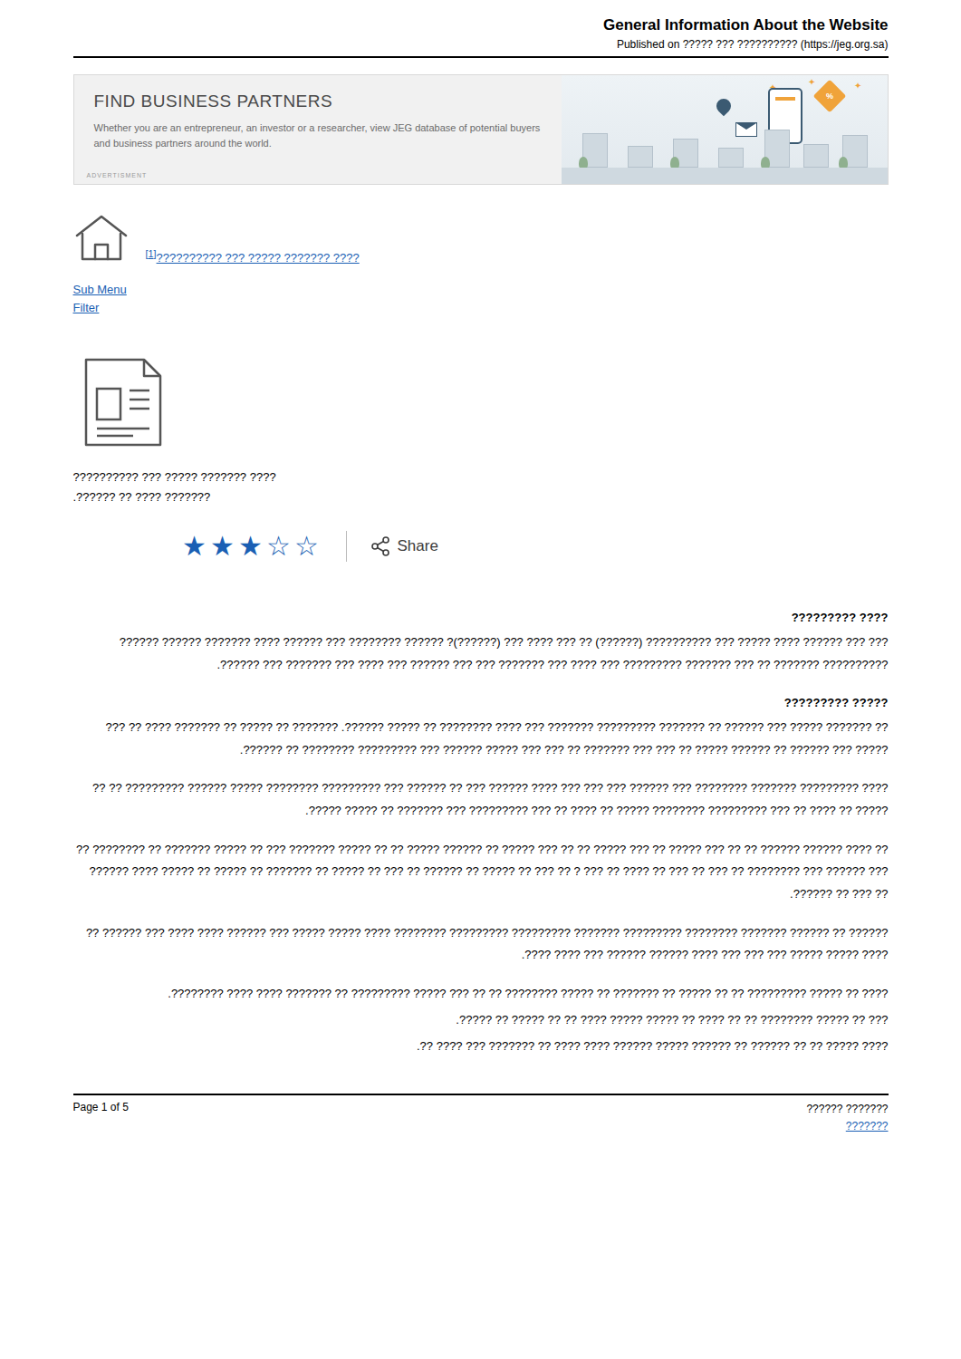General Information About the Website
Published on ????? ??? ?????????? (https://jeg.org.sa)
FIND BUSINESS PARTNERS
Whether you are an entrepreneur, an investor or a researcher, view JEG database of potential buyers and business partners around the world.
Advertisment
✦
✦
✦
%
???? ??????? ????? ??? ??????????[1]
Sub Menu Filter
???? ??????? ????? ??? ??????????
??????? ???? ?? ??????.
★★★☆☆
Share
???? ?????????
??? ??? ?????? ???? ????? ??? ?????????? (??????) ?? ??? ???? ??? (??????)? ?????? ???????? ??? ?????? ???? ??????? ?????? ?????? ?????????? ??????? ?? ??? ??????? ????????? ??? ???? ??? ??????? ??? ??? ?????? ??? ???? ??? ??????? ??? ??????.
????? ?????????
?? ??????? ????? ??? ?????? ?? ??????? ????????? ??????? ??? ???? ???????? ?? ????? ??????. ??????? ?? ????? ?? ??????? ???? ?? ??? ????? ??? ?????? ?? ?????? ????? ?? ??? ??? ??????? ?? ??? ??? ????? ?????? ??? ????????? ???????? ?? ??????.
???? ????????? ??????? ???????? ??? ?????? ??? ??? ??? ???? ?????? ??? ?? ?????? ??? ????????? ???????? ????? ?????? ????????? ?? ?? ????? ?? ???? ?? ??? ????????? ???????? ????? ?? ???? ?? ??? ????????? ??? ??????? ?? ????? ?????.
?? ???? ?????? ?????? ?? ?? ??? ????? ?? ??? ????? ?? ?? ??? ????? ?? ?????? ????? ?? ?? ????? ??????? ??? ?? ????? ??????? ?? ???????? ?? ??? ?????? ??? ???????? ?? ??? ?? ??? ?? ???? ?? ??? ? ?? ??? ?? ????? ?? ?????? ?? ??? ?? ????? ?? ??????? ?? ????? ?? ????? ???? ?????? ?? ??? ?? ??????.
?????? ?? ?????? ??????? ???????? ????????? ??????? ????????? ????????? ???????? ???? ????? ????? ??? ?????? ???? ???? ??? ?????? ?? ???? ????? ????? ??? ??? ??? ???? ?????? ?????? ??? ???? ????.
???? ?? ????? ????????? ?? ?? ????? ?? ??????? ?? ????? ???????? ?? ?? ??? ????? ????????? ?? ??????? ???? ???? ????????.
??? ?? ????? ???????? ?? ?? ???? ?? ????? ????? ???? ?? ?? ????? ?? ?????.
???? ????? ?? ?? ?????? ?? ?????? ????? ?????? ???? ???? ?? ??????? ??? ???? ??.
Page 1 of 5
?????? ??????? ???????